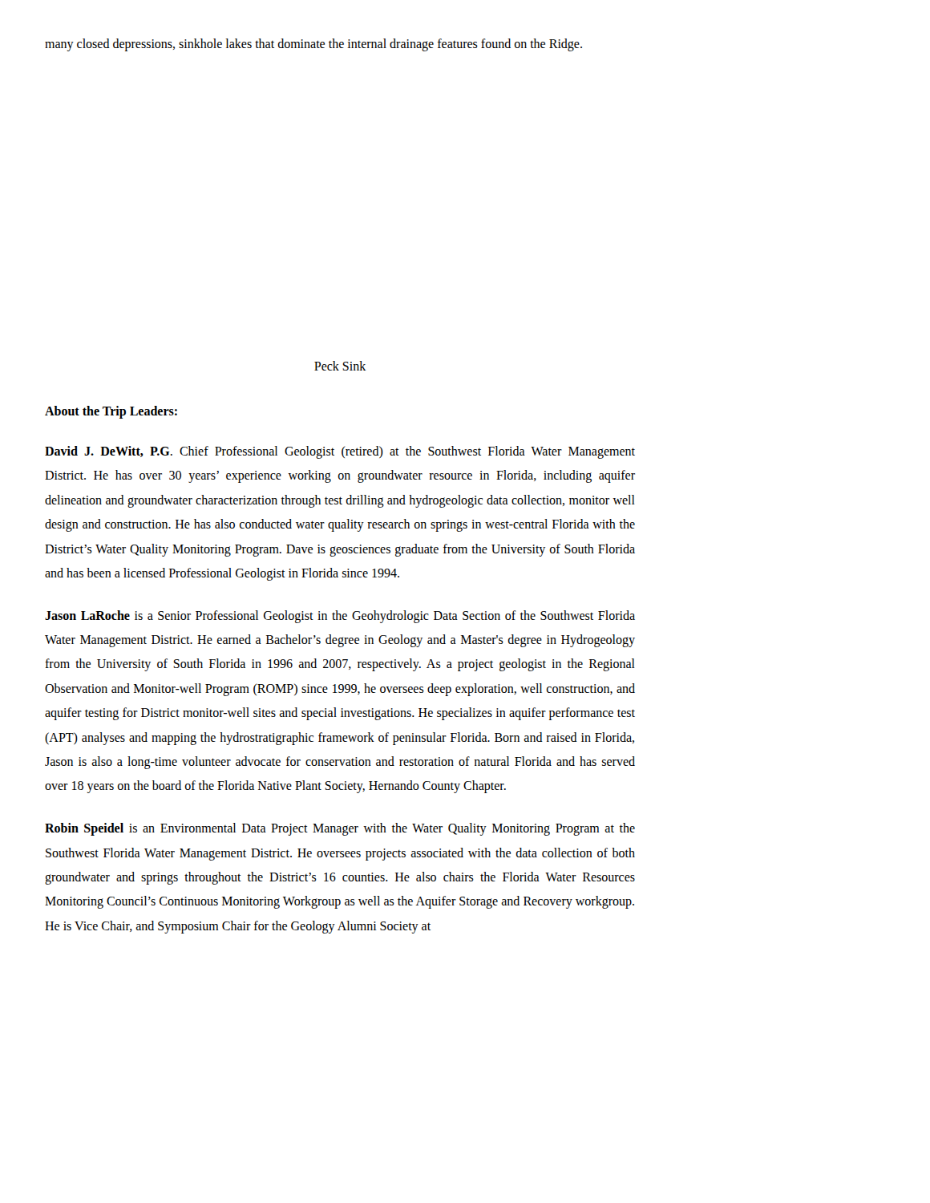many closed depressions, sinkhole lakes that dominate the internal drainage features found on the Ridge.
Peck Sink
About the Trip Leaders:
David J. DeWitt, P.G. Chief Professional Geologist (retired) at the Southwest Florida Water Management District. He has over 30 years’ experience working on groundwater resource in Florida, including aquifer delineation and groundwater characterization through test drilling and hydrogeologic data collection, monitor well design and construction. He has also conducted water quality research on springs in west-central Florida with the District’s Water Quality Monitoring Program. Dave is geosciences graduate from the University of South Florida and has been a licensed Professional Geologist in Florida since 1994.
Jason LaRoche is a Senior Professional Geologist in the Geohydrologic Data Section of the Southwest Florida Water Management District. He earned a Bachelor’s degree in Geology and a Master's degree in Hydrogeology from the University of South Florida in 1996 and 2007, respectively. As a project geologist in the Regional Observation and Monitor-well Program (ROMP) since 1999, he oversees deep exploration, well construction, and aquifer testing for District monitor-well sites and special investigations. He specializes in aquifer performance test (APT) analyses and mapping the hydrostratigraphic framework of peninsular Florida. Born and raised in Florida, Jason is also a long-time volunteer advocate for conservation and restoration of natural Florida and has served over 18 years on the board of the Florida Native Plant Society, Hernando County Chapter.
Robin Speidel is an Environmental Data Project Manager with the Water Quality Monitoring Program at the Southwest Florida Water Management District. He oversees projects associated with the data collection of both groundwater and springs throughout the District’s 16 counties. He also chairs the Florida Water Resources Monitoring Council’s Continuous Monitoring Workgroup as well as the Aquifer Storage and Recovery workgroup. He is Vice Chair, and Symposium Chair for the Geology Alumni Society at